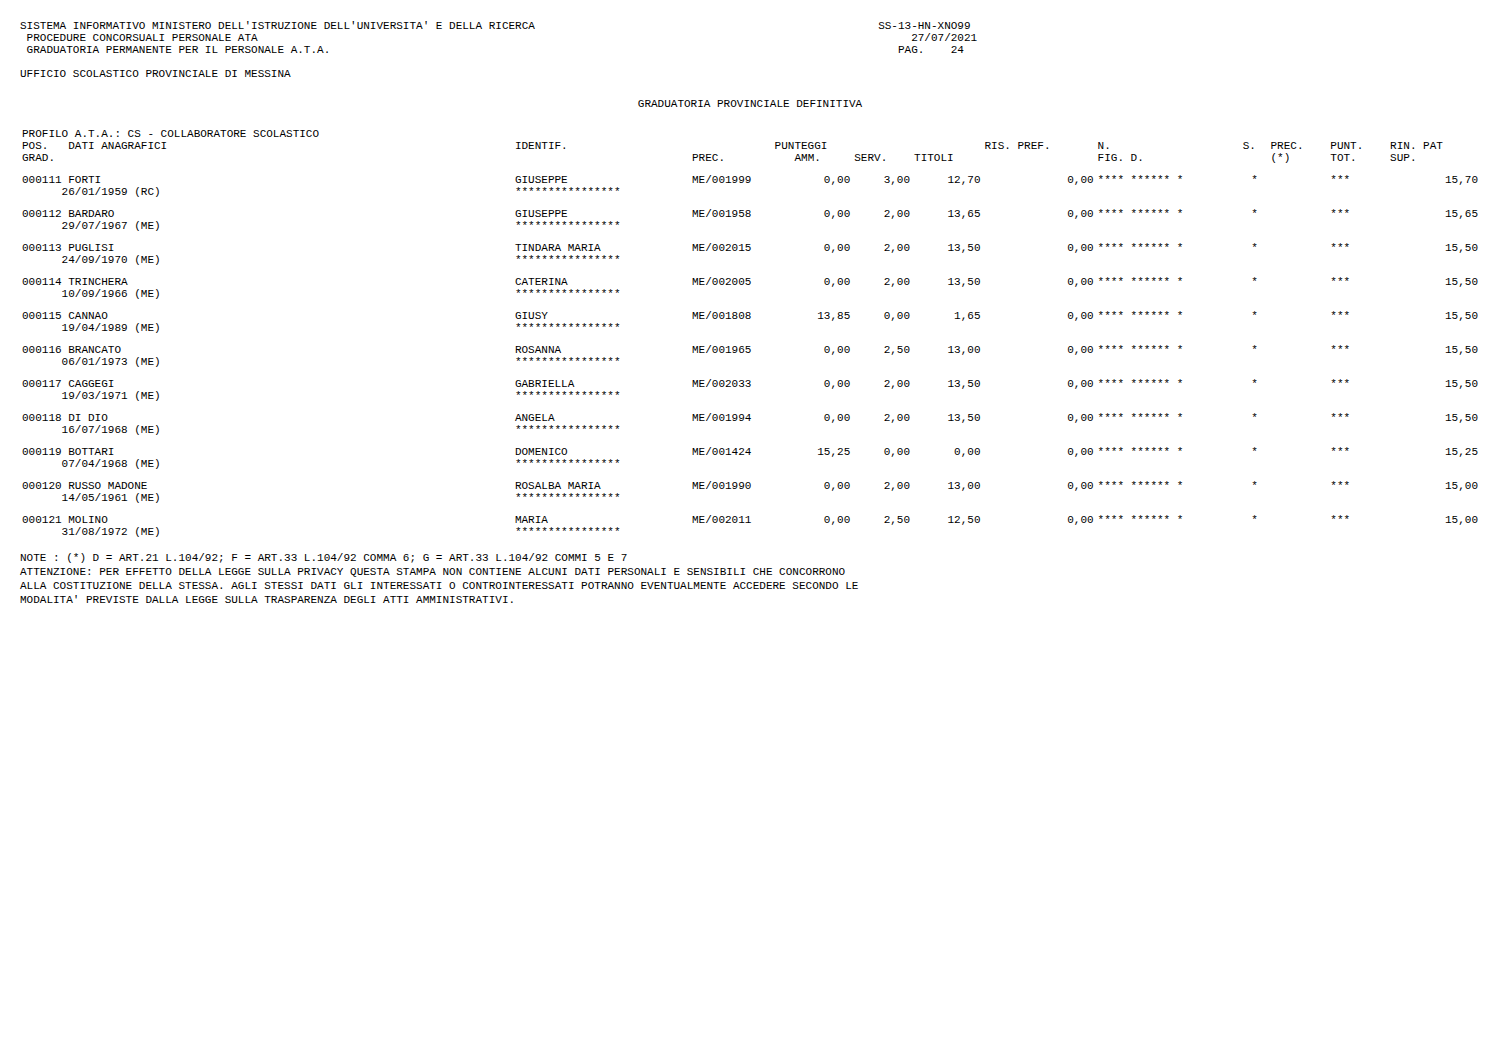SISTEMA INFORMATIVO MINISTERO DELL'ISTRUZIONE DELL'UNIVERSITA' E DELLA RICERCA SS-13-HN-XNO99
PROCEDURE CONCORSUALI PERSONALE ATA 27/07/2021
GRADUATORIA PERMANENTE PER IL PERSONALE A.T.A. PAG. 24
UFFICIO SCOLASTICO PROVINCIALE DI MESSINA
GRADUATORIA PROVINCIALE DEFINITIVA
| PROFILO A.T.A.: CS - COLLABORATORE SCOLASTICO | | | | | | | | | | | | |
| POS. DATI ANAGRAFICI | | IDENTIF. | PUNTEGGI | | RIS. PREF. | N. | S. | PREC. | PUNT. | RIN. PAT |
| GRAD. | | | PREC. | AMM. | SERV. | TITOLI | | FIG. D. | | (*) | TOT. | SUP. |
| 000111 FORTI | | GIUSEPPE | ME/001999 | 0,00 | 3,00 | 12,70 | 0,00 | **** ****** * | * | | *** | 15,70 |
| 26/01/1959 (RC) | | **************** | | | | | | | | | | |
| 000112 BARDARO | | GIUSEPPE | ME/001958 | 0,00 | 2,00 | 13,65 | 0,00 | **** ****** * | * | | *** | 15,65 |
| 29/07/1967 (ME) | | **************** | | | | | | | | | | |
| 000113 PUGLISI | | TINDARA MARIA | ME/002015 | 0,00 | 2,00 | 13,50 | 0,00 | **** ****** * | * | | *** | 15,50 |
| 24/09/1970 (ME) | | **************** | | | | | | | | | | |
| 000114 TRINCHERA | | CATERINA | ME/002005 | 0,00 | 2,00 | 13,50 | 0,00 | **** ****** * | * | | *** | 15,50 |
| 10/09/1966 (ME) | | **************** | | | | | | | | | | |
| 000115 CANNAO | | GIUSY | ME/001808 | 13,85 | 0,00 | 1,65 | 0,00 | **** ****** * | * | | *** | 15,50 |
| 19/04/1989 (ME) | | **************** | | | | | | | | | | |
| 000116 BRANCATO | | ROSANNA | ME/001965 | 0,00 | 2,50 | 13,00 | 0,00 | **** ****** * | * | | *** | 15,50 |
| 06/01/1973 (ME) | | **************** | | | | | | | | | | |
| 000117 CAGGEGI | | GABRIELLA | ME/002033 | 0,00 | 2,00 | 13,50 | 0,00 | **** ****** * | * | | *** | 15,50 |
| 19/03/1971 (ME) | | **************** | | | | | | | | | | |
| 000118 DI DIO | | ANGELA | ME/001994 | 0,00 | 2,00 | 13,50 | 0,00 | **** ****** * | * | | *** | 15,50 |
| 16/07/1968 (ME) | | **************** | | | | | | | | | | |
| 000119 BOTTARI | | DOMENICO | ME/001424 | 15,25 | 0,00 | 0,00 | 0,00 | **** ****** * | * | | *** | 15,25 |
| 07/04/1968 (ME) | | **************** | | | | | | | | | | |
| 000120 RUSSO MADONE | | ROSALBA MARIA | ME/001990 | 0,00 | 2,00 | 13,00 | 0,00 | **** ****** * | * | | *** | 15,00 |
| 14/05/1961 (ME) | | **************** | | | | | | | | | | |
| 000121 MOLINO | | MARIA | ME/002011 | 0,00 | 2,50 | 12,50 | 0,00 | **** ****** * | * | | *** | 15,00 |
| 31/08/1972 (ME) | | **************** | | | | | | | | | | |
NOTE : (*) D = ART.21 L.104/92; F = ART.33 L.104/92 COMMA 6; G = ART.33 L.104/92 COMMI 5 E 7
ATTENZIONE: PER EFFETTO DELLA LEGGE SULLA PRIVACY QUESTA STAMPA NON CONTIENE ALCUNI DATI PERSONALI E SENSIBILI CHE CONCORRONO
ALLA COSTITUZIONE DELLA STESSA. AGLI STESSI DATI GLI INTERESSATI O CONTROINTERESSATI POTRANNO EVENTUALMENTE ACCEDERE SECONDO LE
MODALITA' PREVISTE DALLA LEGGE SULLA TRASPARENZA DEGLI ATTI AMMINISTRATIVI.